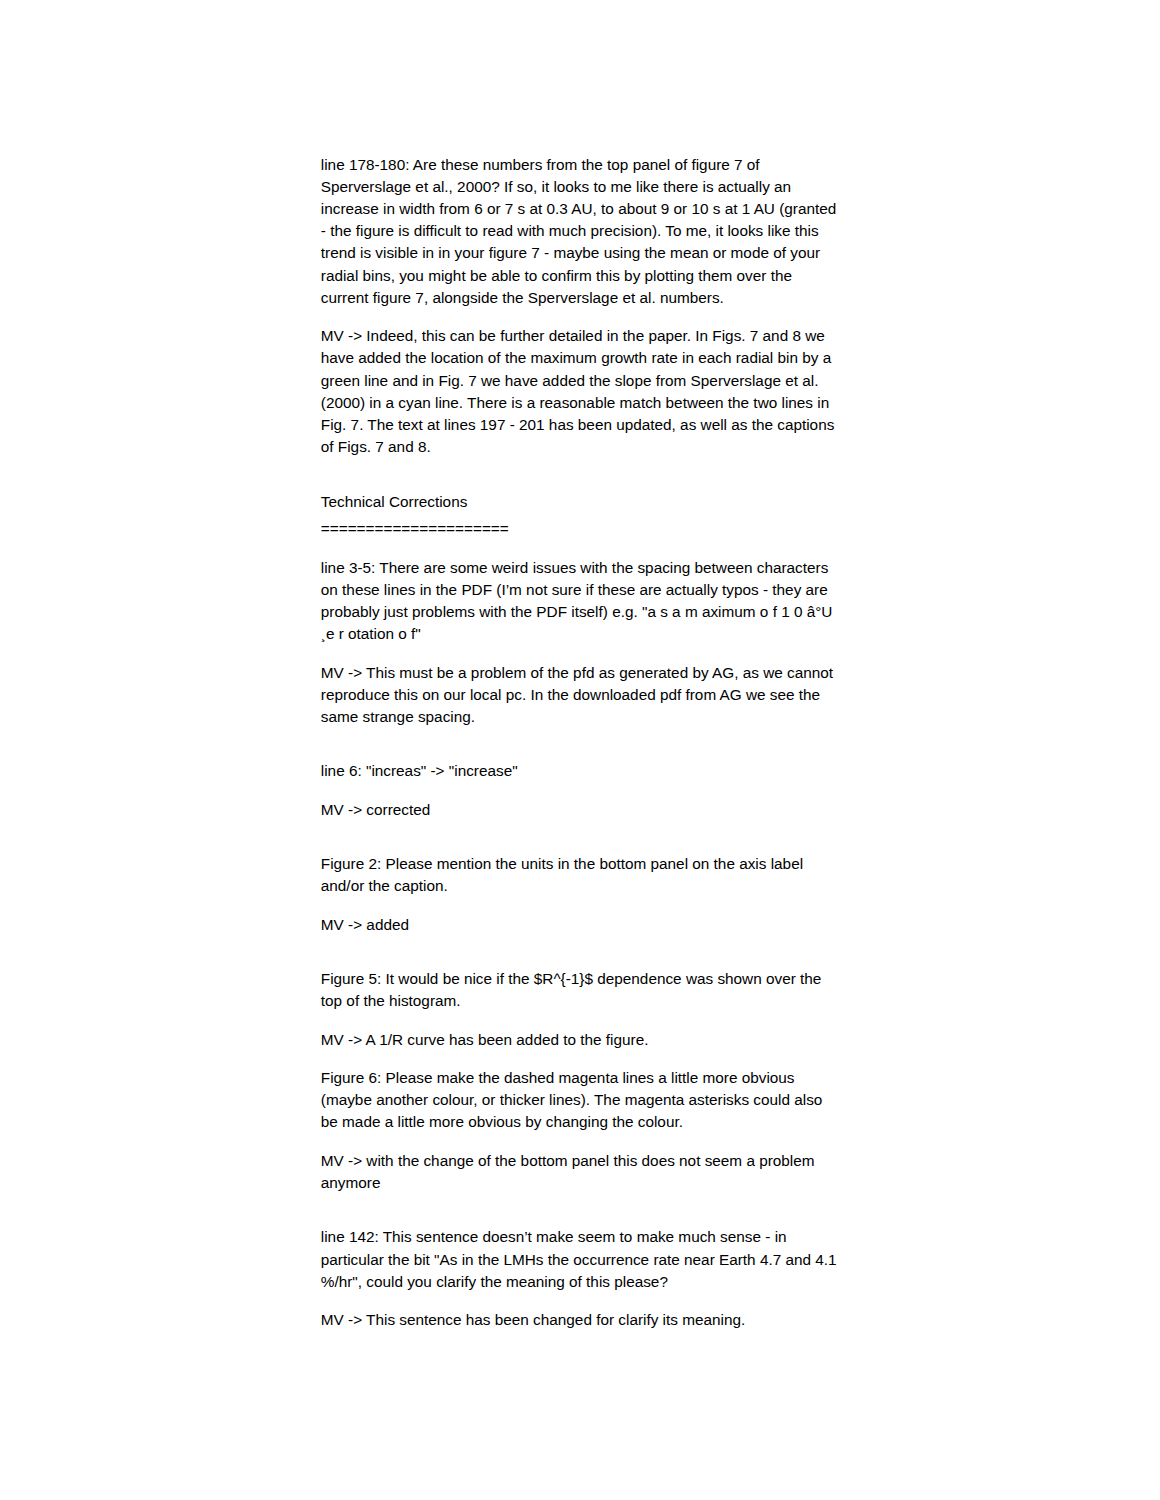line 178-180: Are these numbers from the top panel of figure 7 of Sperverslage et al., 2000? If so, it looks to me like there is actually an increase in width from 6 or 7 s at 0.3 AU, to about 9 or 10 s at 1 AU (granted - the figure is difficult to read with much precision). To me, it looks like this trend is visible in in your figure 7 - maybe using the mean or mode of your radial bins, you might be able to confirm this by plotting them over the current figure 7, alongside the Sperverslage et al. numbers.
MV -> Indeed, this can be further detailed in the paper. In Figs. 7 and 8 we have added the location of the maximum growth rate in each radial bin by a green line and in Fig. 7 we have added the slope from Sperverslage et al. (2000) in a cyan line. There is a reasonable match between the two lines in Fig. 7. The text at lines 197 - 201 has been updated, as well as the captions of Figs. 7 and 8.
Technical Corrections
=====================
line 3-5: There are some weird issues with the spacing between characters on these lines in the PDF (I’m not sure if these are actually typos - they are probably just problems with the PDF itself) e.g. "a s a m aximum o f 1 0 â°U ¸e r otation o f"
MV -> This must be a problem of the pfd as generated by AG, as we cannot reproduce this on our local pc. In the downloaded pdf from AG we see the same strange spacing.
line 6: "increas" -> "increase"
MV -> corrected
Figure 2: Please mention the units in the bottom panel on the axis label and/or the caption.
MV -> added
Figure 5: It would be nice if the $R^{-1}$ dependence was shown over the top of the histogram.
MV -> A 1/R curve has been added to the figure.
Figure 6: Please make the dashed magenta lines a little more obvious (maybe another colour, or thicker lines). The magenta asterisks could also be made a little more obvious by changing the colour.
MV -> with the change of the bottom panel this does not seem a problem anymore
line 142: This sentence doesn’t make seem to make much sense - in particular the bit "As in the LMHs the occurrence rate near Earth 4.7 and 4.1 %/hr", could you clarify the meaning of this please?
MV -> This sentence has been changed for clarify its meaning.